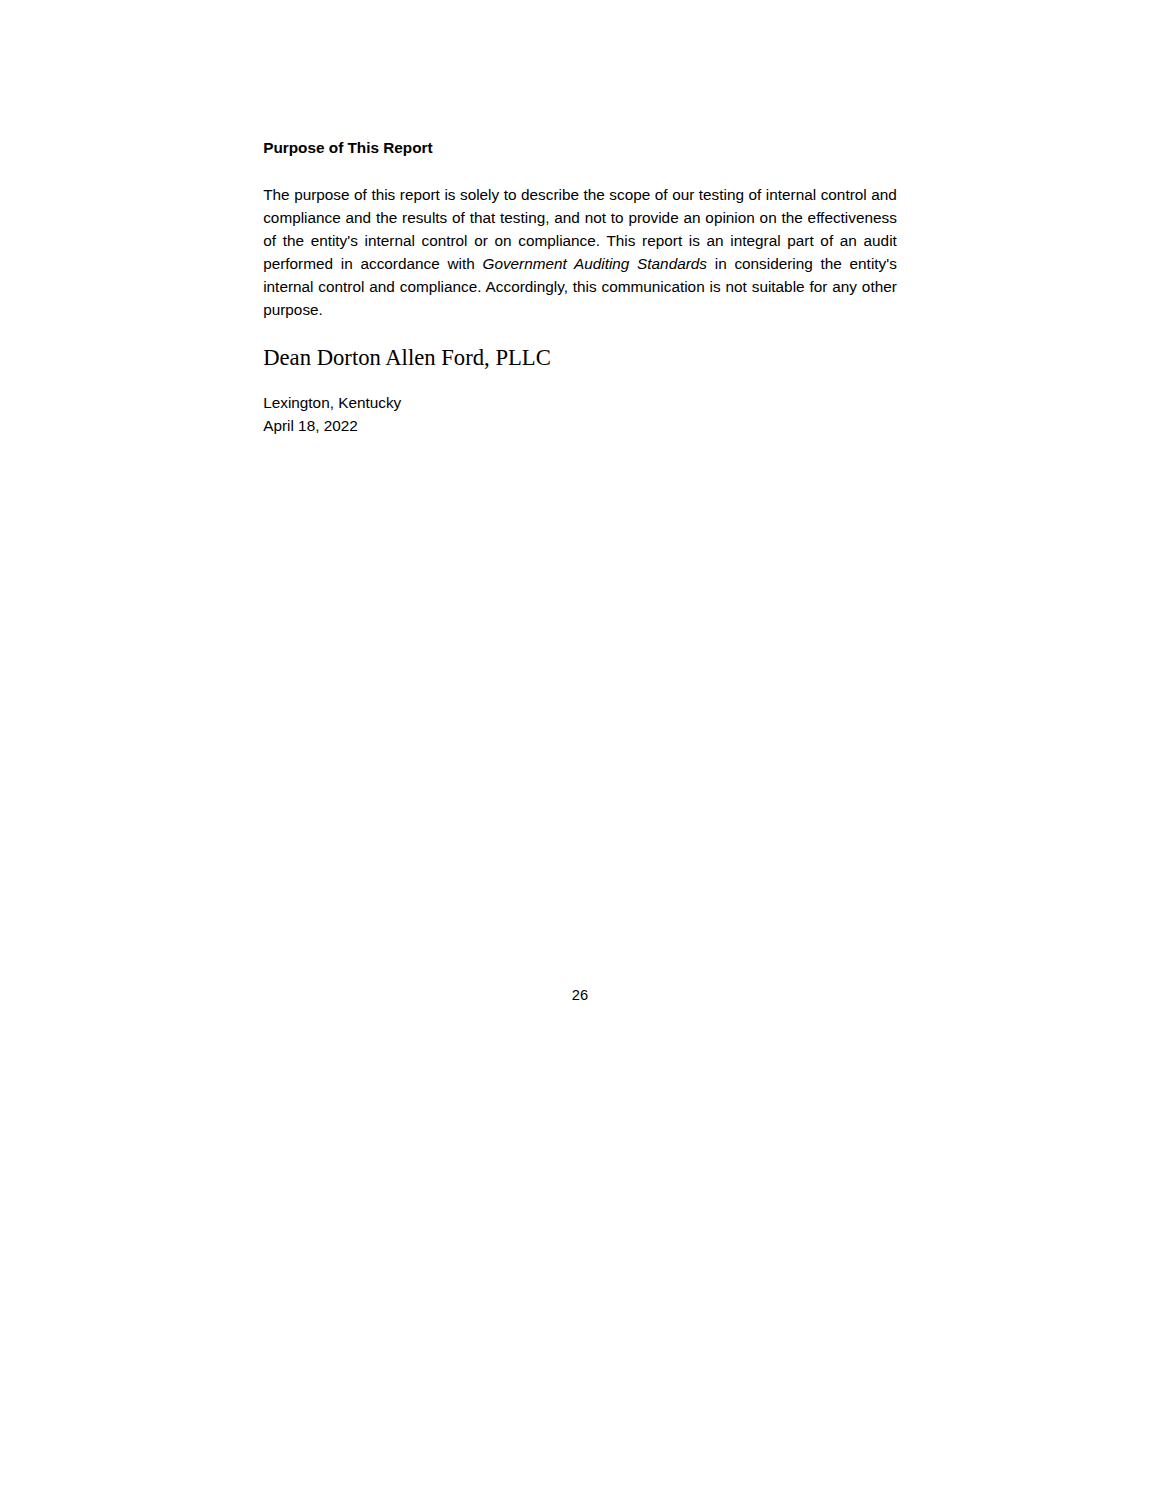Purpose of This Report
The purpose of this report is solely to describe the scope of our testing of internal control and compliance and the results of that testing, and not to provide an opinion on the effectiveness of the entity's internal control or on compliance. This report is an integral part of an audit performed in accordance with Government Auditing Standards in considering the entity's internal control and compliance. Accordingly, this communication is not suitable for any other purpose.
Dean Dorton Allen Ford, PLLC
Lexington, Kentucky
April 18, 2022
26